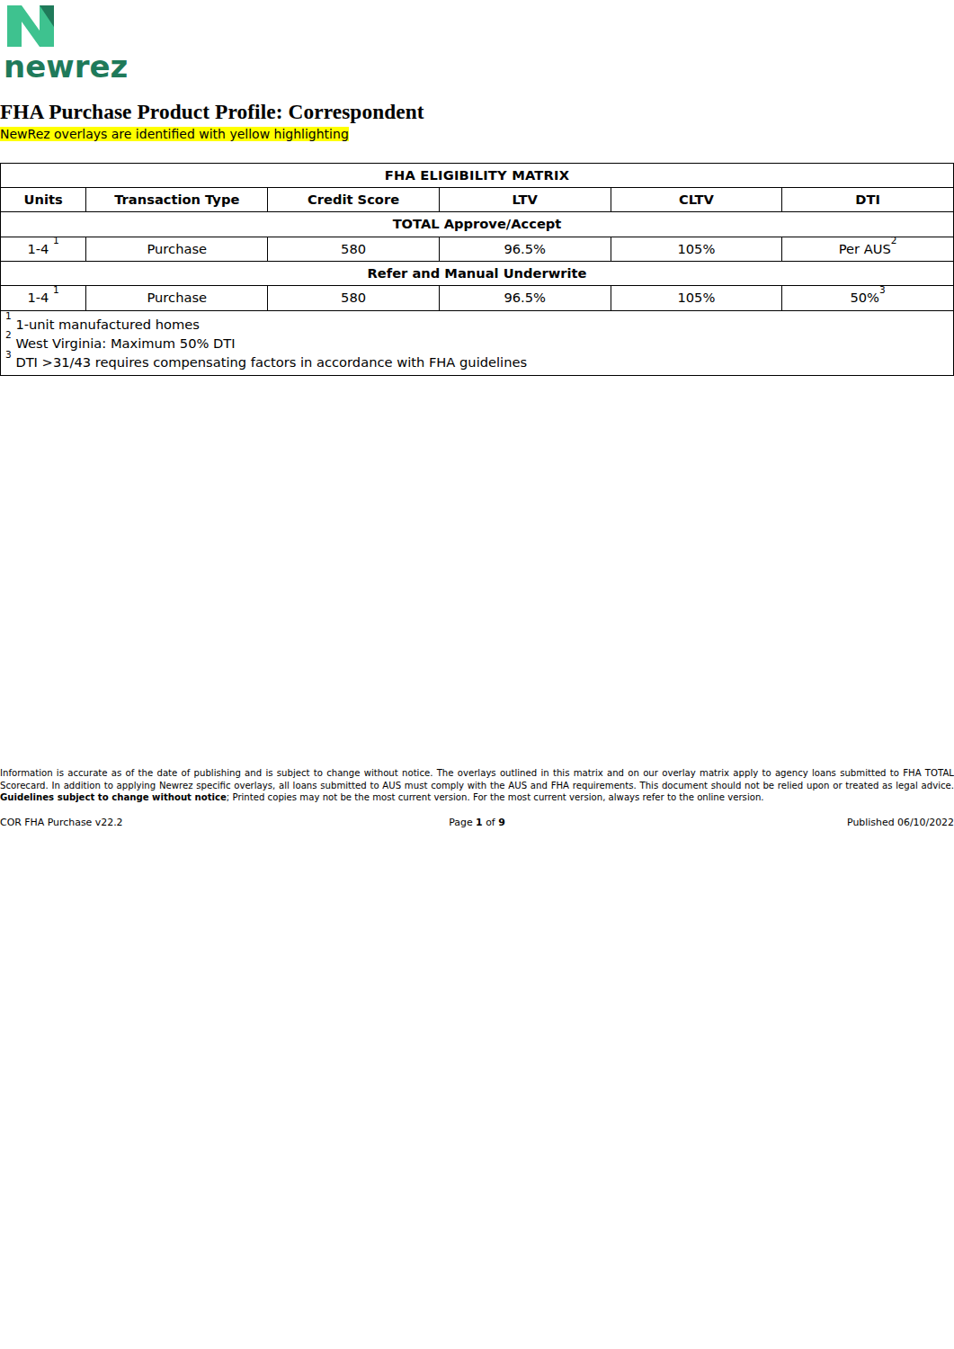newrez
FHA Purchase Product Profile: Correspondent
NewRez overlays are identified with yellow highlighting
| FHA ELIGIBILITY MATRIX |
| --- |
| Units | Transaction Type | Credit Score | LTV | CLTV | DTI |
| TOTAL Approve/Accept |
| 1-4 1 | Purchase | 580 | 96.5% | 105% | Per AUS 2 |
| Refer and Manual Underwrite |
| 1-4 1 | Purchase | 580 | 96.5% | 105% | 50% 3 |
| 1 1-unit manufactured homes 2 West Virginia: Maximum 50% DTI 3 DTI >31/43 requires compensating factors in accordance with FHA guidelines |
Information is accurate as of the date of publishing and is subject to change without notice. The overlays outlined in this matrix and on our overlay matrix apply to agency loans submitted to FHA TOTAL Scorecard. In addition to applying Newrez specific overlays, all loans submitted to AUS must comply with the AUS and FHA requirements. This document should not be relied upon or treated as legal advice. Guidelines subject to change without notice; Printed copies may not be the most current version. For the most current version, always refer to the online version.
COR FHA Purchase v22.2
Page 1 of 9
Published 06/10/2022